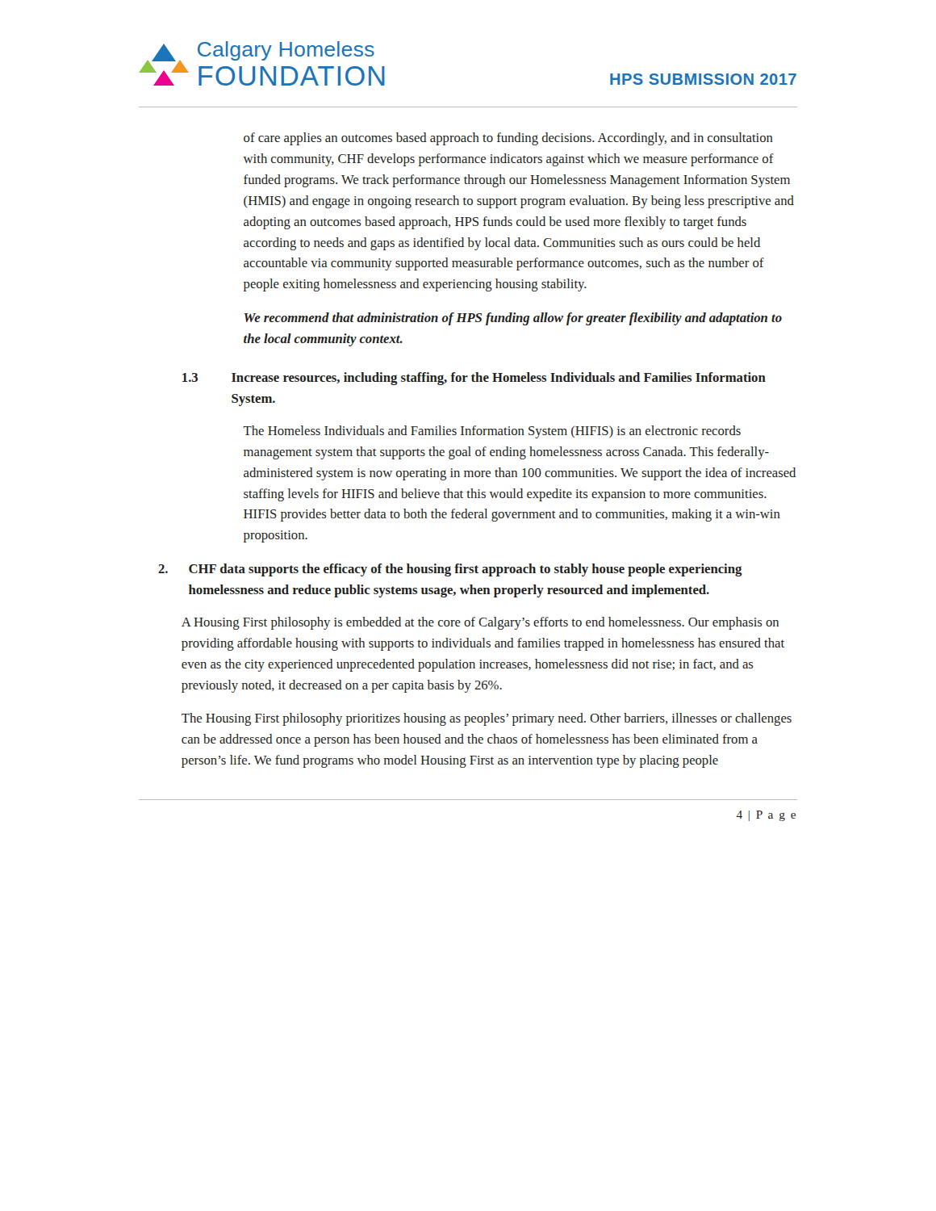Calgary Homeless FOUNDATION
HPS SUBMISSION 2017
of care applies an outcomes based approach to funding decisions. Accordingly, and in consultation with community, CHF develops performance indicators against which we measure performance of funded programs. We track performance through our Homelessness Management Information System (HMIS) and engage in ongoing research to support program evaluation. By being less prescriptive and adopting an outcomes based approach, HPS funds could be used more flexibly to target funds according to needs and gaps as identified by local data. Communities such as ours could be held accountable via community supported measurable performance outcomes, such as the number of people exiting homelessness and experiencing housing stability.
We recommend that administration of HPS funding allow for greater flexibility and adaptation to the local community context.
1.3 Increase resources, including staffing, for the Homeless Individuals and Families Information System.
The Homeless Individuals and Families Information System (HIFIS) is an electronic records management system that supports the goal of ending homelessness across Canada. This federally-administered system is now operating in more than 100 communities. We support the idea of increased staffing levels for HIFIS and believe that this would expedite its expansion to more communities. HIFIS provides better data to both the federal government and to communities, making it a win-win proposition.
2. CHF data supports the efficacy of the housing first approach to stably house people experiencing homelessness and reduce public systems usage, when properly resourced and implemented.
A Housing First philosophy is embedded at the core of Calgary’s efforts to end homelessness. Our emphasis on providing affordable housing with supports to individuals and families trapped in homelessness has ensured that even as the city experienced unprecedented population increases, homelessness did not rise; in fact, and as previously noted, it decreased on a per capita basis by 26%.
The Housing First philosophy prioritizes housing as peoples’ primary need. Other barriers, illnesses or challenges can be addressed once a person has been housed and the chaos of homelessness has been eliminated from a person’s life. We fund programs who model Housing First as an intervention type by placing people
4 | P a g e